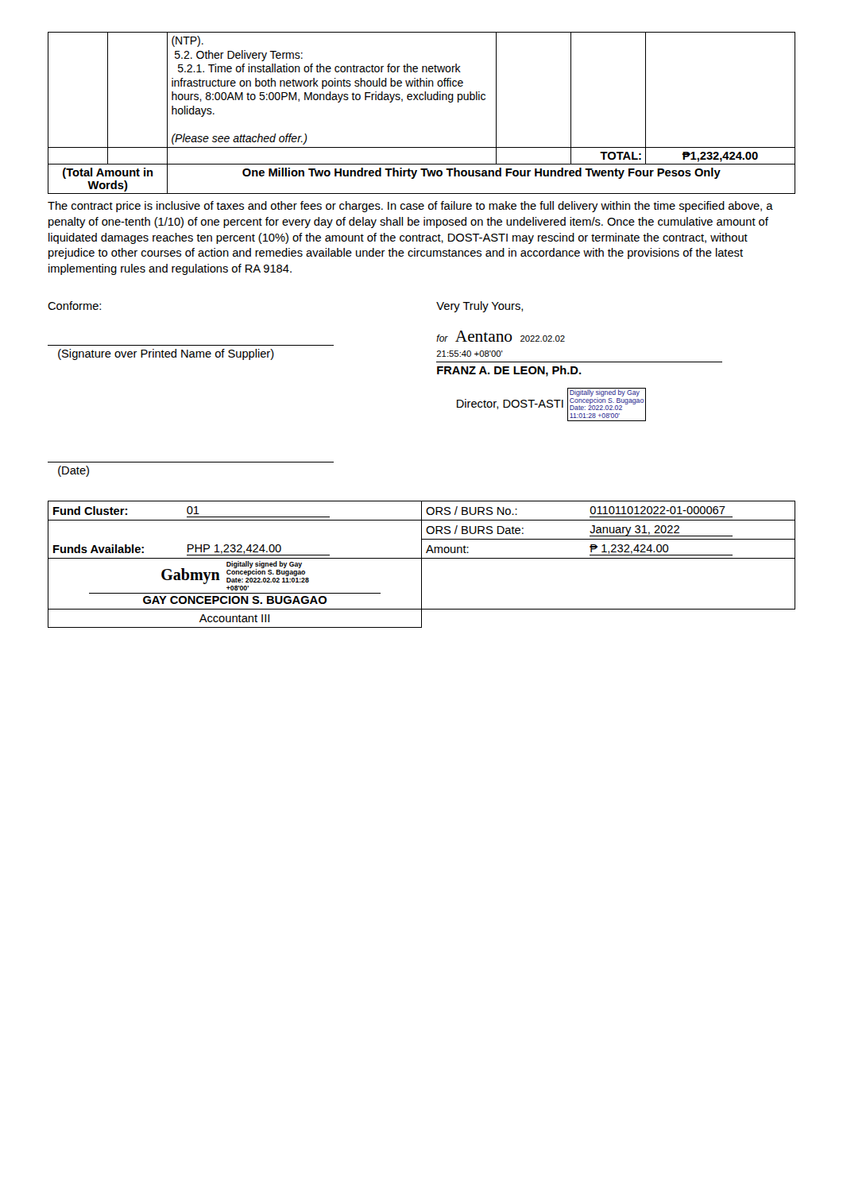| | | (NTP). 5.2. Other Delivery Terms: 5.2.1. Time of installation of the contractor for the network infrastructure on both network points should be within office hours, 8:00AM to 5:00PM, Mondays to Fridays, excluding public holidays. (Please see attached offer.) | | | |
| | | | | TOTAL: | ₱ 1,232,424.00 |
| (Total Amount in Words) | One Million Two Hundred Thirty Two Thousand Four Hundred Twenty Four Pesos Only |
The contract price is inclusive of taxes and other fees or charges. In case of failure to make the full delivery within the time specified above, a penalty of one-tenth (1/10) of one percent for every day of delay shall be imposed on the undelivered item/s. Once the cumulative amount of liquidated damages reaches ten percent (10%) of the amount of the contract, DOST-ASTI may rescind or terminate the contract, without prejudice to other courses of action and remedies available under the circumstances and in accordance with the provisions of the latest implementing rules and regulations of RA 9184.
| Conforme: | Very Truly Yours, |
| (Signature over Printed Name of Supplier) | for Aentano 2022.02.02 21:55:40 +08'00' FRANZ A. DE LEON, Ph.D. Director, DOST-ASTI Digitally signed by Gay Concepcion S. Bugagao Date: 2022.02.02 11:01:28 +08'00' |
| (Date) | |
| Fund Cluster: | 01 | ORS / BURS No.: | 011011012022-01-000067 |
| | | ORS / BURS Date: | January 31, 2022 |
| Funds Available: | PHP 1,232,424.00 | Amount: | ₱ 1,232,424.00 |
| Gabmyn Digitally signed by Gay Concepcion S. Bugagao Date: 2022.02.02 11:01:28 +08'00' GAY CONCEPCION S. BUGAGAO | |
| Accountant III | |